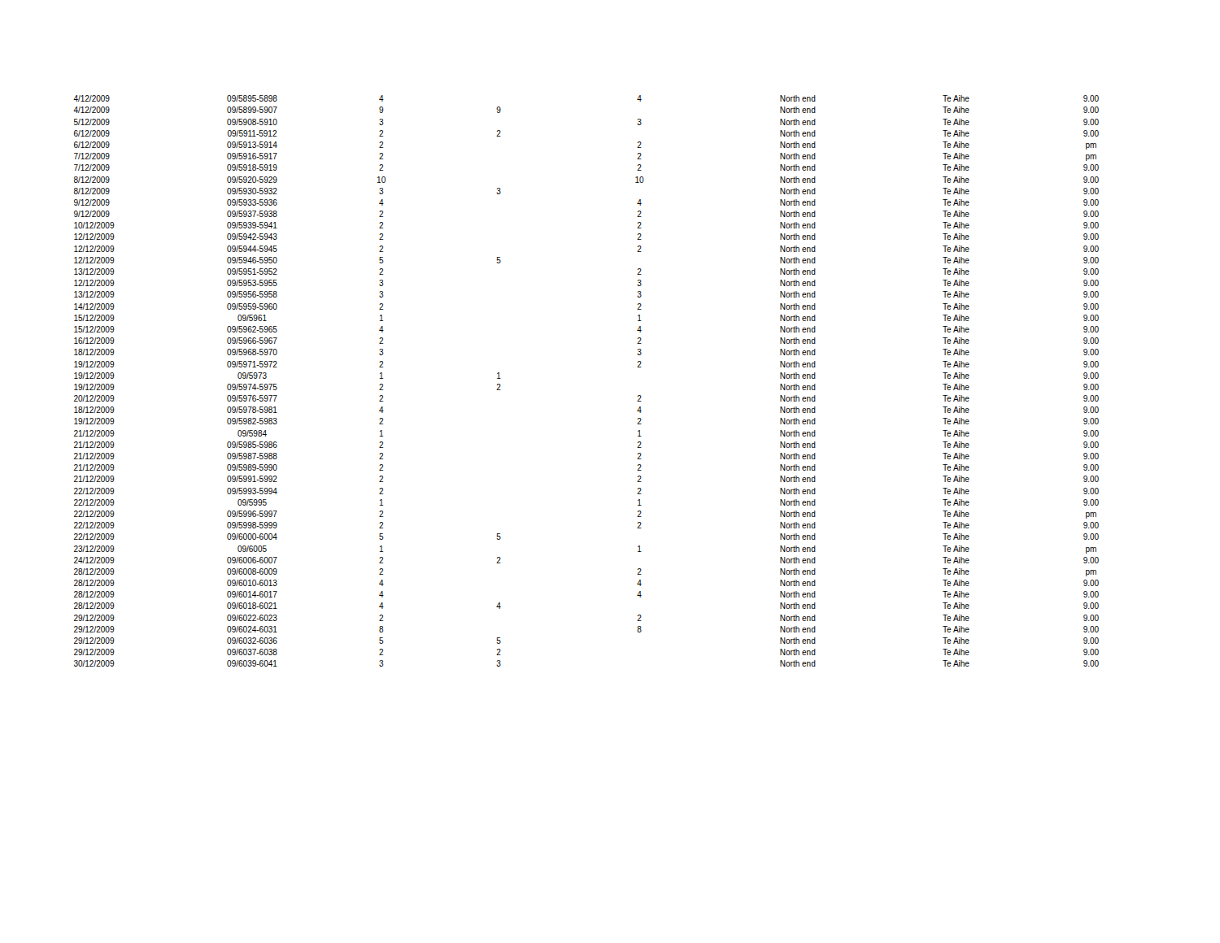| 4/12/2009 | 09/5895-5898 | 4 | | 4 | North end | Te Aihe | 9.00 |
| 4/12/2009 | 09/5899-5907 | 9 | 9 | | North end | Te Aihe | 9.00 |
| 5/12/2009 | 09/5908-5910 | 3 | | 3 | North end | Te Aihe | 9.00 |
| 6/12/2009 | 09/5911-5912 | 2 | 2 | | North end | Te Aihe | 9.00 |
| 6/12/2009 | 09/5913-5914 | 2 | | 2 | North end | Te Aihe | pm |
| 7/12/2009 | 09/5916-5917 | 2 | | 2 | North end | Te Aihe | pm |
| 7/12/2009 | 09/5918-5919 | 2 | | 2 | North end | Te Aihe | 9.00 |
| 8/12/2009 | 09/5920-5929 | 10 | | 10 | North end | Te Aihe | 9.00 |
| 8/12/2009 | 09/5930-5932 | 3 | 3 | | North end | Te Aihe | 9.00 |
| 9/12/2009 | 09/5933-5936 | 4 | | 4 | North end | Te Aihe | 9.00 |
| 9/12/2009 | 09/5937-5938 | 2 | | 2 | North end | Te Aihe | 9.00 |
| 10/12/2009 | 09/5939-5941 | 2 | | 2 | North end | Te Aihe | 9.00 |
| 12/12/2009 | 09/5942-5943 | 2 | | 2 | North end | Te Aihe | 9.00 |
| 12/12/2009 | 09/5944-5945 | 2 | | 2 | North end | Te Aihe | 9.00 |
| 12/12/2009 | 09/5946-5950 | 5 | 5 | | North end | Te Aihe | 9.00 |
| 13/12/2009 | 09/5951-5952 | 2 | | 2 | North end | Te Aihe | 9.00 |
| 12/12/2009 | 09/5953-5955 | 3 | | 3 | North end | Te Aihe | 9.00 |
| 13/12/2009 | 09/5956-5958 | 3 | | 3 | North end | Te Aihe | 9.00 |
| 14/12/2009 | 09/5959-5960 | 2 | | 2 | North end | Te Aihe | 9.00 |
| 15/12/2009 | 09/5961 | 1 | | 1 | North end | Te Aihe | 9.00 |
| 15/12/2009 | 09/5962-5965 | 4 | | 4 | North end | Te Aihe | 9.00 |
| 16/12/2009 | 09/5966-5967 | 2 | | 2 | North end | Te Aihe | 9.00 |
| 18/12/2009 | 09/5968-5970 | 3 | | 3 | North end | Te Aihe | 9.00 |
| 19/12/2009 | 09/5971-5972 | 2 | | 2 | North end | Te Aihe | 9.00 |
| 19/12/2009 | 09/5973 | 1 | 1 | | North end | Te Aihe | 9.00 |
| 19/12/2009 | 09/5974-5975 | 2 | 2 | | North end | Te Aihe | 9.00 |
| 20/12/2009 | 09/5976-5977 | 2 | | 2 | North end | Te Aihe | 9.00 |
| 18/12/2009 | 09/5978-5981 | 4 | | 4 | North end | Te Aihe | 9.00 |
| 19/12/2009 | 09/5982-5983 | 2 | | 2 | North end | Te Aihe | 9.00 |
| 21/12/2009 | 09/5984 | 1 | | 1 | North end | Te Aihe | 9.00 |
| 21/12/2009 | 09/5985-5986 | 2 | | 2 | North end | Te Aihe | 9.00 |
| 21/12/2009 | 09/5987-5988 | 2 | | 2 | North end | Te Aihe | 9.00 |
| 21/12/2009 | 09/5989-5990 | 2 | | 2 | North end | Te Aihe | 9.00 |
| 21/12/2009 | 09/5991-5992 | 2 | | 2 | North end | Te Aihe | 9.00 |
| 22/12/2009 | 09/5993-5994 | 2 | | 2 | North end | Te Aihe | 9.00 |
| 22/12/2009 | 09/5995 | 1 | | 1 | North end | Te Aihe | 9.00 |
| 22/12/2009 | 09/5996-5997 | 2 | | 2 | North end | Te Aihe | pm |
| 22/12/2009 | 09/5998-5999 | 2 | | 2 | North end | Te Aihe | 9.00 |
| 22/12/2009 | 09/6000-6004 | 5 | 5 | | North end | Te Aihe | 9.00 |
| 23/12/2009 | 09/6005 | 1 | | 1 | North end | Te Aihe | pm |
| 24/12/2009 | 09/6006-6007 | 2 | 2 | | North end | Te Aihe | 9.00 |
| 28/12/2009 | 09/6008-6009 | 2 | | 2 | North end | Te Aihe | pm |
| 28/12/2009 | 09/6010-6013 | 4 | | 4 | North end | Te Aihe | 9.00 |
| 28/12/2009 | 09/6014-6017 | 4 | | 4 | North end | Te Aihe | 9.00 |
| 28/12/2009 | 09/6018-6021 | 4 | 4 | | North end | Te Aihe | 9.00 |
| 29/12/2009 | 09/6022-6023 | 2 | | 2 | North end | Te Aihe | 9.00 |
| 29/12/2009 | 09/6024-6031 | 8 | | 8 | North end | Te Aihe | 9.00 |
| 29/12/2009 | 09/6032-6036 | 5 | 5 | | North end | Te Aihe | 9.00 |
| 29/12/2009 | 09/6037-6038 | 2 | 2 | | North end | Te Aihe | 9.00 |
| 30/12/2009 | 09/6039-6041 | 3 | 3 | | North end | Te Aihe | 9.00 |